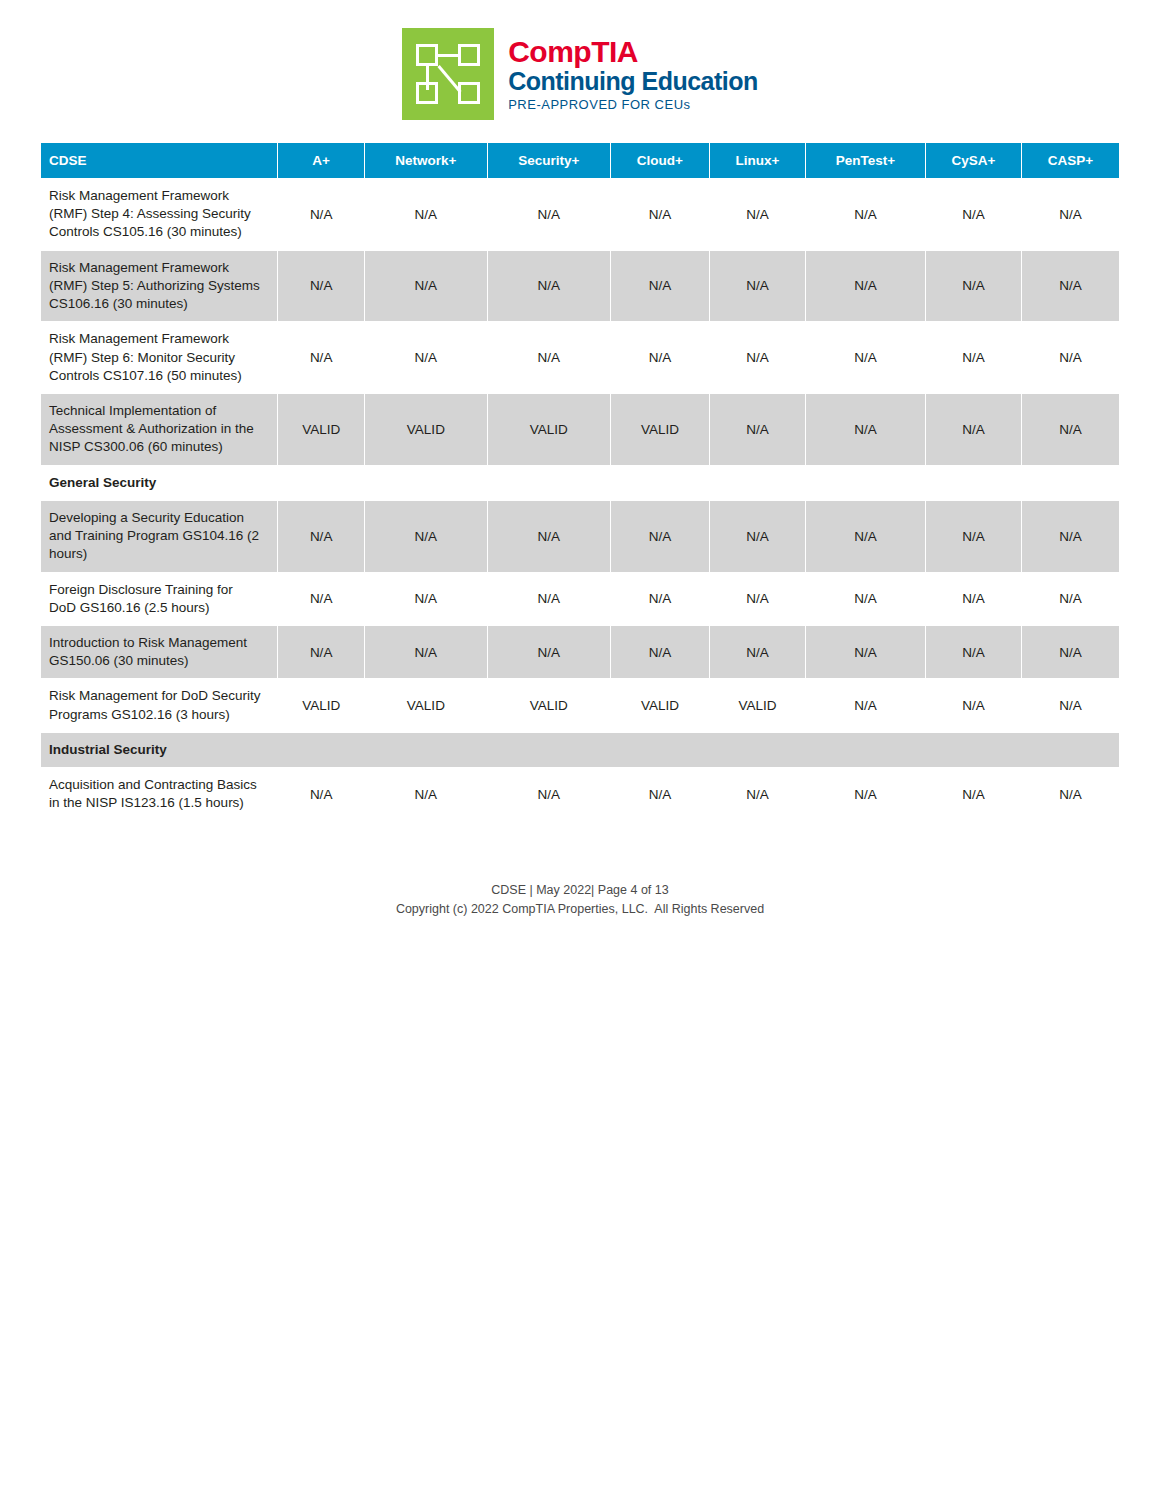CompTIA
Continuing Education
PRE-APPROVED FOR CEUs
| CDSE | A+ | Network+ | Security+ | Cloud+ | Linux+ | PenTest+ | CySA+ | CASP+ |
| --- | --- | --- | --- | --- | --- | --- | --- | --- |
| Risk Management Framework (RMF) Step 4: Assessing Security Controls CS105.16 (30 minutes) | N/A | N/A | N/A | N/A | N/A | N/A | N/A | N/A |
| Risk Management Framework (RMF) Step 5: Authorizing Systems CS106.16 (30 minutes) | N/A | N/A | N/A | N/A | N/A | N/A | N/A | N/A |
| Risk Management Framework (RMF) Step 6: Monitor Security Controls CS107.16 (50 minutes) | N/A | N/A | N/A | N/A | N/A | N/A | N/A | N/A |
| Technical Implementation of Assessment & Authorization in the NISP CS300.06 (60 minutes) | VALID | VALID | VALID | VALID | N/A | N/A | N/A | N/A |
| General Security |
| Developing a Security Education and Training Program GS104.16 (2 hours) | N/A | N/A | N/A | N/A | N/A | N/A | N/A | N/A |
| Foreign Disclosure Training for DoD GS160.16 (2.5 hours) | N/A | N/A | N/A | N/A | N/A | N/A | N/A | N/A |
| Introduction to Risk Management GS150.06 (30 minutes) | N/A | N/A | N/A | N/A | N/A | N/A | N/A | N/A |
| Risk Management for DoD Security Programs GS102.16 (3 hours) | VALID | VALID | VALID | VALID | VALID | N/A | N/A | N/A |
| Industrial Security |
| Acquisition and Contracting Basics in the NISP IS123.16 (1.5 hours) | N/A | N/A | N/A | N/A | N/A | N/A | N/A | N/A |
CDSE | May 2022| Page 4 of 13
Copyright (c) 2022 CompTIA Properties, LLC. All Rights Reserved